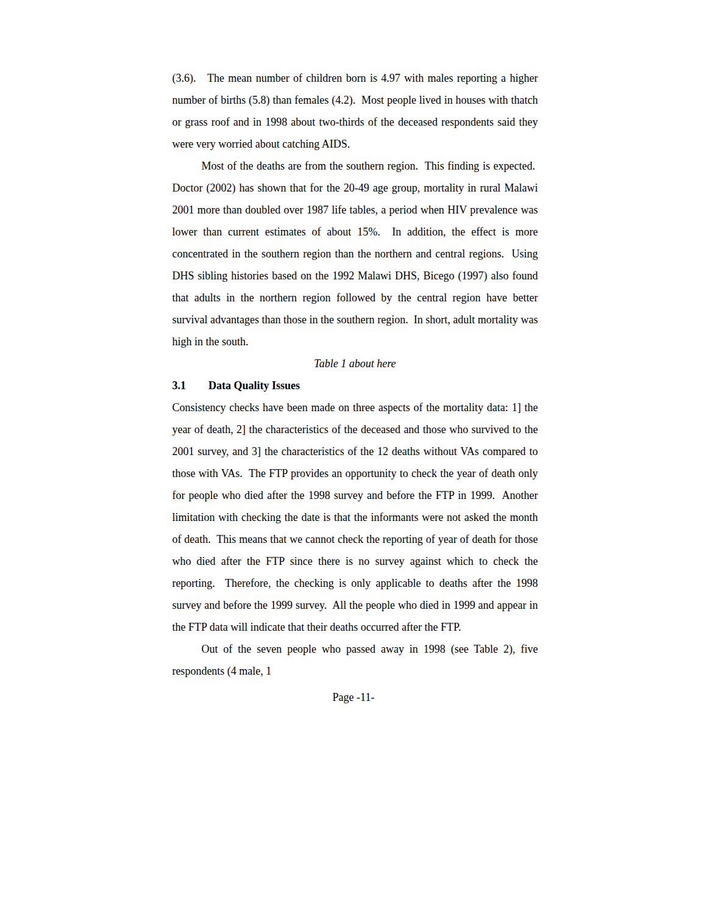(3.6). The mean number of children born is 4.97 with males reporting a higher number of births (5.8) than females (4.2). Most people lived in houses with thatch or grass roof and in 1998 about two-thirds of the deceased respondents said they were very worried about catching AIDS.
Most of the deaths are from the southern region. This finding is expected. Doctor (2002) has shown that for the 20-49 age group, mortality in rural Malawi 2001 more than doubled over 1987 life tables, a period when HIV prevalence was lower than current estimates of about 15%. In addition, the effect is more concentrated in the southern region than the northern and central regions. Using DHS sibling histories based on the 1992 Malawi DHS, Bicego (1997) also found that adults in the northern region followed by the central region have better survival advantages than those in the southern region. In short, adult mortality was high in the south.
Table 1 about here
3.1 Data Quality Issues
Consistency checks have been made on three aspects of the mortality data: 1] the year of death, 2] the characteristics of the deceased and those who survived to the 2001 survey, and 3] the characteristics of the 12 deaths without VAs compared to those with VAs. The FTP provides an opportunity to check the year of death only for people who died after the 1998 survey and before the FTP in 1999. Another limitation with checking the date is that the informants were not asked the month of death. This means that we cannot check the reporting of year of death for those who died after the FTP since there is no survey against which to check the reporting. Therefore, the checking is only applicable to deaths after the 1998 survey and before the 1999 survey. All the people who died in 1999 and appear in the FTP data will indicate that their deaths occurred after the FTP.
Out of the seven people who passed away in 1998 (see Table 2), five respondents (4 male, 1
Page -11-